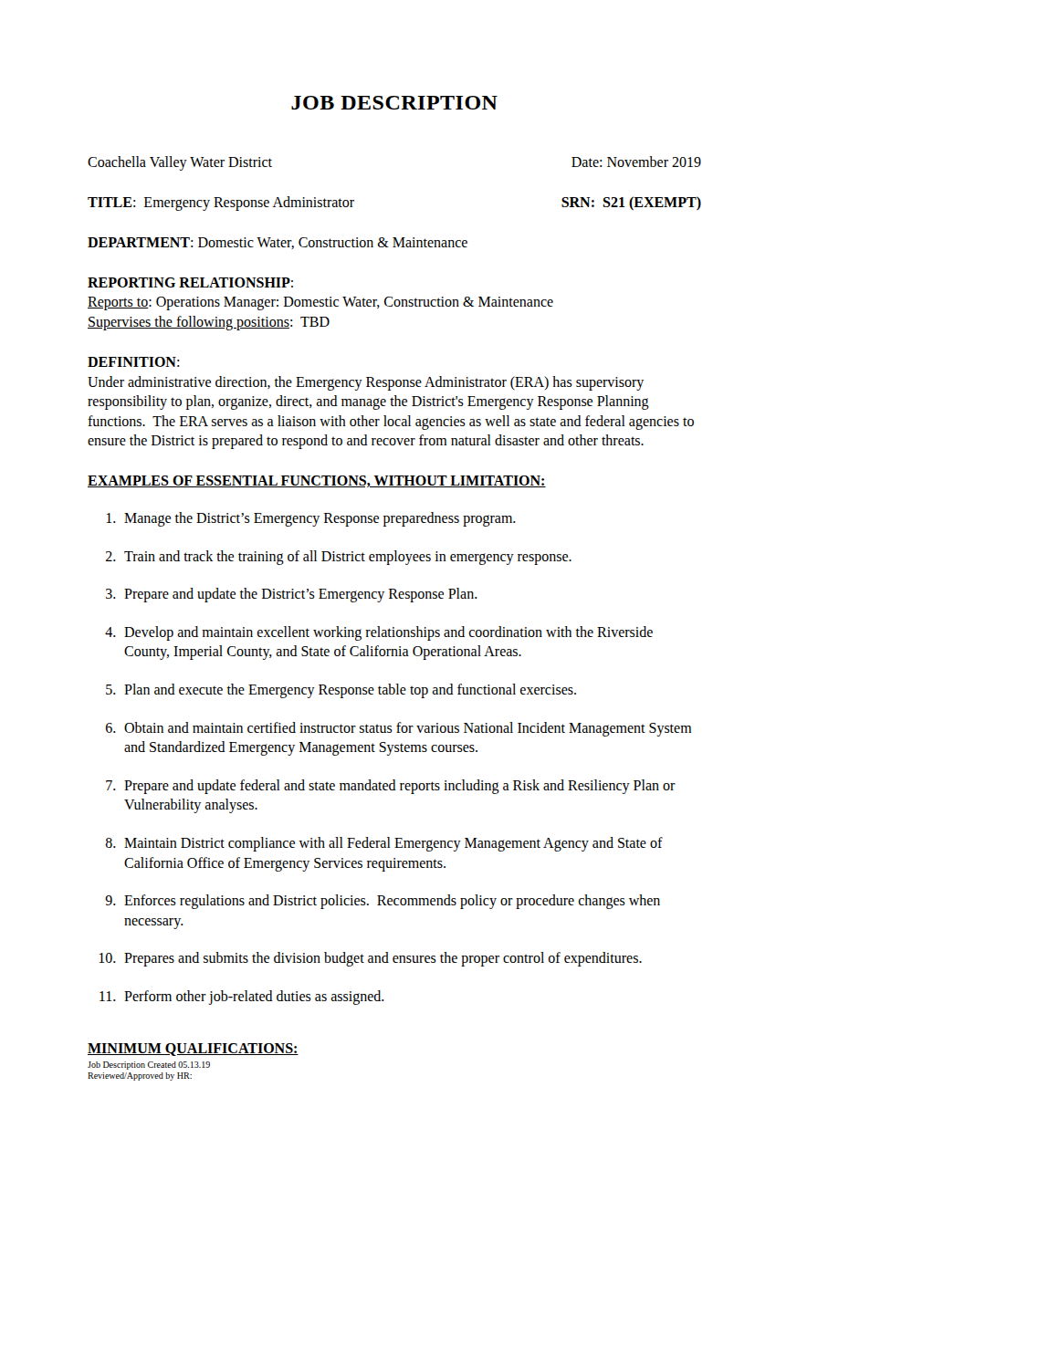JOB DESCRIPTION
Coachella Valley Water District
Date: November 2019
TITLE: Emergency Response Administrator
SRN: S21 (EXEMPT)
DEPARTMENT: Domestic Water, Construction & Maintenance
REPORTING RELATIONSHIP:
Reports to: Operations Manager: Domestic Water, Construction & Maintenance
Supervises the following positions: TBD
DEFINITION:
Under administrative direction, the Emergency Response Administrator (ERA) has supervisory responsibility to plan, organize, direct, and manage the District's Emergency Response Planning functions. The ERA serves as a liaison with other local agencies as well as state and federal agencies to ensure the District is prepared to respond to and recover from natural disaster and other threats.
EXAMPLES OF ESSENTIAL FUNCTIONS, WITHOUT LIMITATION:
Manage the District’s Emergency Response preparedness program.
Train and track the training of all District employees in emergency response.
Prepare and update the District’s Emergency Response Plan.
Develop and maintain excellent working relationships and coordination with the Riverside County, Imperial County, and State of California Operational Areas.
Plan and execute the Emergency Response table top and functional exercises.
Obtain and maintain certified instructor status for various National Incident Management System and Standardized Emergency Management Systems courses.
Prepare and update federal and state mandated reports including a Risk and Resiliency Plan or Vulnerability analyses.
Maintain District compliance with all Federal Emergency Management Agency and State of California Office of Emergency Services requirements.
Enforces regulations and District policies. Recommends policy or procedure changes when necessary.
Prepares and submits the division budget and ensures the proper control of expenditures.
Perform other job-related duties as assigned.
MINIMUM QUALIFICATIONS:
Job Description Created 05.13.19
Reviewed/Approved by HR: